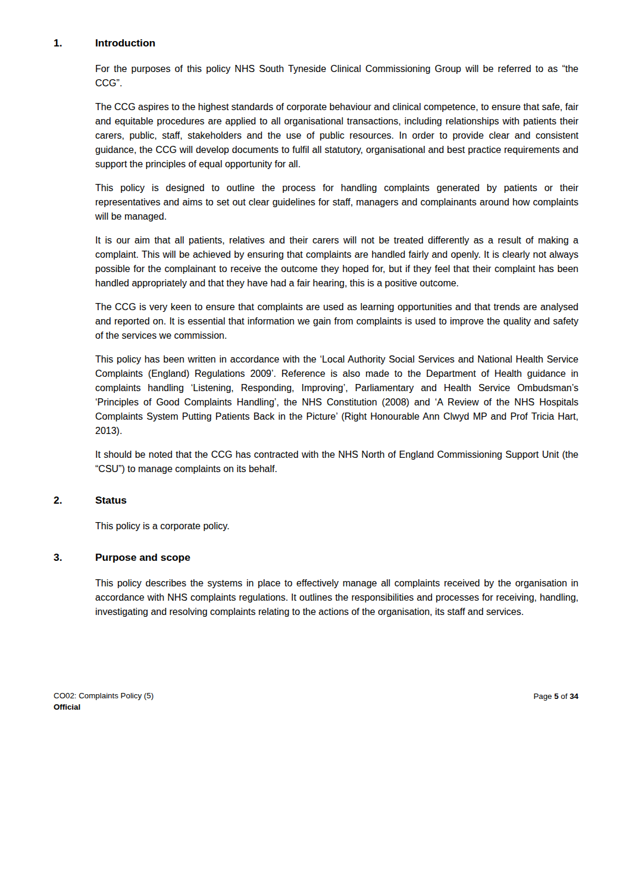1. Introduction
For the purposes of this policy NHS South Tyneside Clinical Commissioning Group will be referred to as “the CCG”.
The CCG aspires to the highest standards of corporate behaviour and clinical competence, to ensure that safe, fair and equitable procedures are applied to all organisational transactions, including relationships with patients their carers, public, staff, stakeholders and the use of public resources. In order to provide clear and consistent guidance, the CCG will develop documents to fulfil all statutory, organisational and best practice requirements and support the principles of equal opportunity for all.
This policy is designed to outline the process for handling complaints generated by patients or their representatives and aims to set out clear guidelines for staff, managers and complainants around how complaints will be managed.
It is our aim that all patients, relatives and their carers will not be treated differently as a result of making a complaint. This will be achieved by ensuring that complaints are handled fairly and openly. It is clearly not always possible for the complainant to receive the outcome they hoped for, but if they feel that their complaint has been handled appropriately and that they have had a fair hearing, this is a positive outcome.
The CCG is very keen to ensure that complaints are used as learning opportunities and that trends are analysed and reported on. It is essential that information we gain from complaints is used to improve the quality and safety of the services we commission.
This policy has been written in accordance with the ‘Local Authority Social Services and National Health Service Complaints (England) Regulations 2009’. Reference is also made to the Department of Health guidance in complaints handling ‘Listening, Responding, Improving’, Parliamentary and Health Service Ombudsman’s ‘Principles of Good Complaints Handling’, the NHS Constitution (2008) and ‘A Review of the NHS Hospitals Complaints System Putting Patients Back in the Picture’ (Right Honourable Ann Clwyd MP and Prof Tricia Hart, 2013).
It should be noted that the CCG has contracted with the NHS North of England Commissioning Support Unit (the “CSU”) to manage complaints on its behalf.
2. Status
This policy is a corporate policy.
3. Purpose and scope
This policy describes the systems in place to effectively manage all complaints received by the organisation in accordance with NHS complaints regulations. It outlines the responsibilities and processes for receiving, handling, investigating and resolving complaints relating to the actions of the organisation, its staff and services.
CO02: Complaints Policy (5)
Official
Page 5 of 34